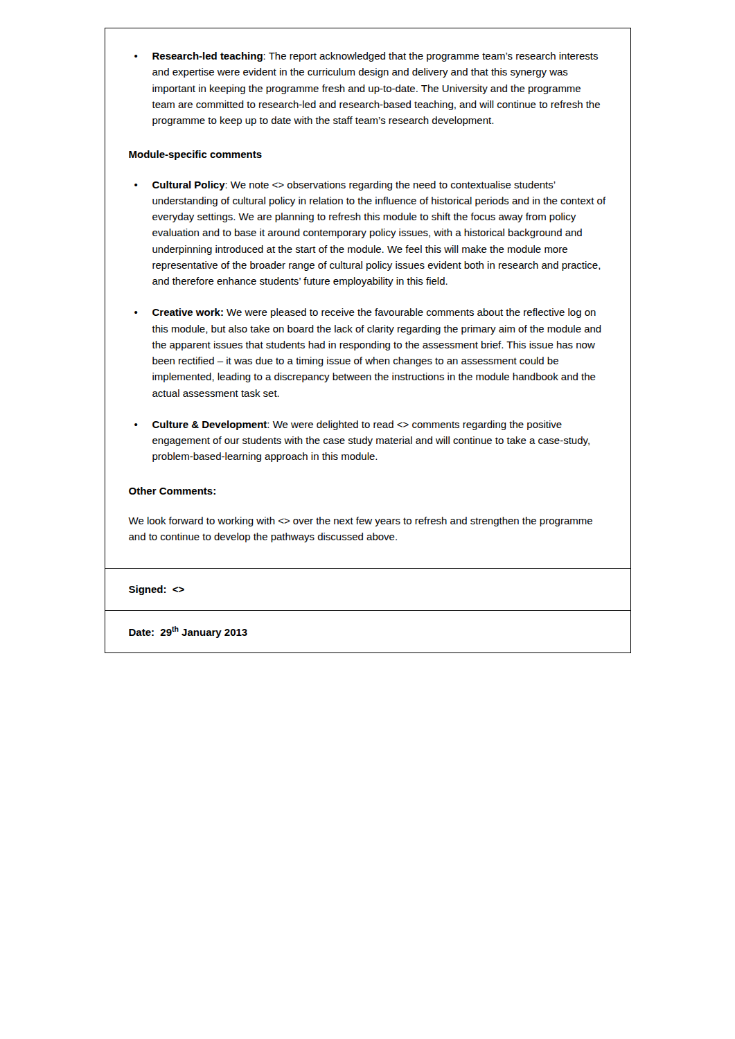Research-led teaching: The report acknowledged that the programme team’s research interests and expertise were evident in the curriculum design and delivery and that this synergy was important in keeping the programme fresh and up-to-date. The University and the programme team are committed to research-led and research-based teaching, and will continue to refresh the programme to keep up to date with the staff team’s research development.
Module-specific comments
Cultural Policy: We note <> observations regarding the need to contextualise students’ understanding of cultural policy in relation to the influence of historical periods and in the context of everyday settings. We are planning to refresh this module to shift the focus away from policy evaluation and to base it around contemporary policy issues, with a historical background and underpinning introduced at the start of the module. We feel this will make the module more representative of the broader range of cultural policy issues evident both in research and practice, and therefore enhance students’ future employability in this field.
Creative work: We were pleased to receive the favourable comments about the reflective log on this module, but also take on board the lack of clarity regarding the primary aim of the module and the apparent issues that students had in responding to the assessment brief. This issue has now been rectified – it was due to a timing issue of when changes to an assessment could be implemented, leading to a discrepancy between the instructions in the module handbook and the actual assessment task set.
Culture & Development: We were delighted to read <> comments regarding the positive engagement of our students with the case study material and will continue to take a case-study, problem-based-learning approach in this module.
Other Comments:
We look forward to working with <> over the next few years to refresh and strengthen the programme and to continue to develop the pathways discussed above.
Signed: <>
Date: 29th January 2013